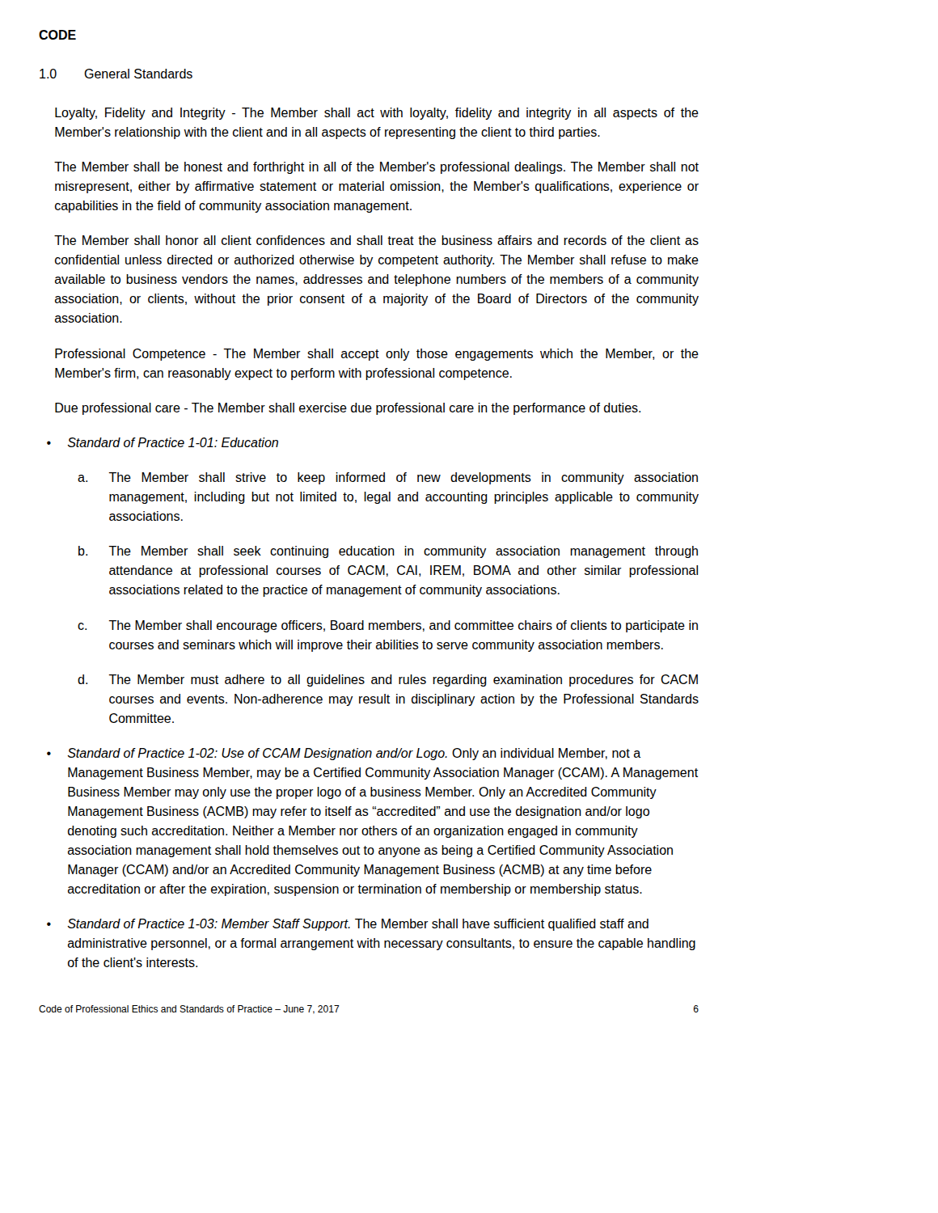CODE
1.0 General Standards
Loyalty, Fidelity and Integrity - The Member shall act with loyalty, fidelity and integrity in all aspects of the Member's relationship with the client and in all aspects of representing the client to third parties.
The Member shall be honest and forthright in all of the Member's professional dealings. The Member shall not misrepresent, either by affirmative statement or material omission, the Member's qualifications, experience or capabilities in the field of community association management.
The Member shall honor all client confidences and shall treat the business affairs and records of the client as confidential unless directed or authorized otherwise by competent authority. The Member shall refuse to make available to business vendors the names, addresses and telephone numbers of the members of a community association, or clients, without the prior consent of a majority of the Board of Directors of the community association.
Professional Competence - The Member shall accept only those engagements which the Member, or the Member's firm, can reasonably expect to perform with professional competence.
Due professional care - The Member shall exercise due professional care in the performance of duties.
Standard of Practice 1-01: Education
a. The Member shall strive to keep informed of new developments in community association management, including but not limited to, legal and accounting principles applicable to community associations.
b. The Member shall seek continuing education in community association management through attendance at professional courses of CACM, CAI, IREM, BOMA and other similar professional associations related to the practice of management of community associations.
c. The Member shall encourage officers, Board members, and committee chairs of clients to participate in courses and seminars which will improve their abilities to serve community association members.
d. The Member must adhere to all guidelines and rules regarding examination procedures for CACM courses and events. Non-adherence may result in disciplinary action by the Professional Standards Committee.
Standard of Practice 1-02: Use of CCAM Designation and/or Logo. Only an individual Member, not a Management Business Member, may be a Certified Community Association Manager (CCAM). A Management Business Member may only use the proper logo of a business Member. Only an Accredited Community Management Business (ACMB) may refer to itself as “accredited” and use the designation and/or logo denoting such accreditation. Neither a Member nor others of an organization engaged in community association management shall hold themselves out to anyone as being a Certified Community Association Manager (CCAM) and/or an Accredited Community Management Business (ACMB) at any time before accreditation or after the expiration, suspension or termination of membership or membership status.
Standard of Practice 1-03: Member Staff Support. The Member shall have sufficient qualified staff and administrative personnel, or a formal arrangement with necessary consultants, to ensure the capable handling of the client's interests.
Code of Professional Ethics and Standards of Practice – June 7, 2017 6